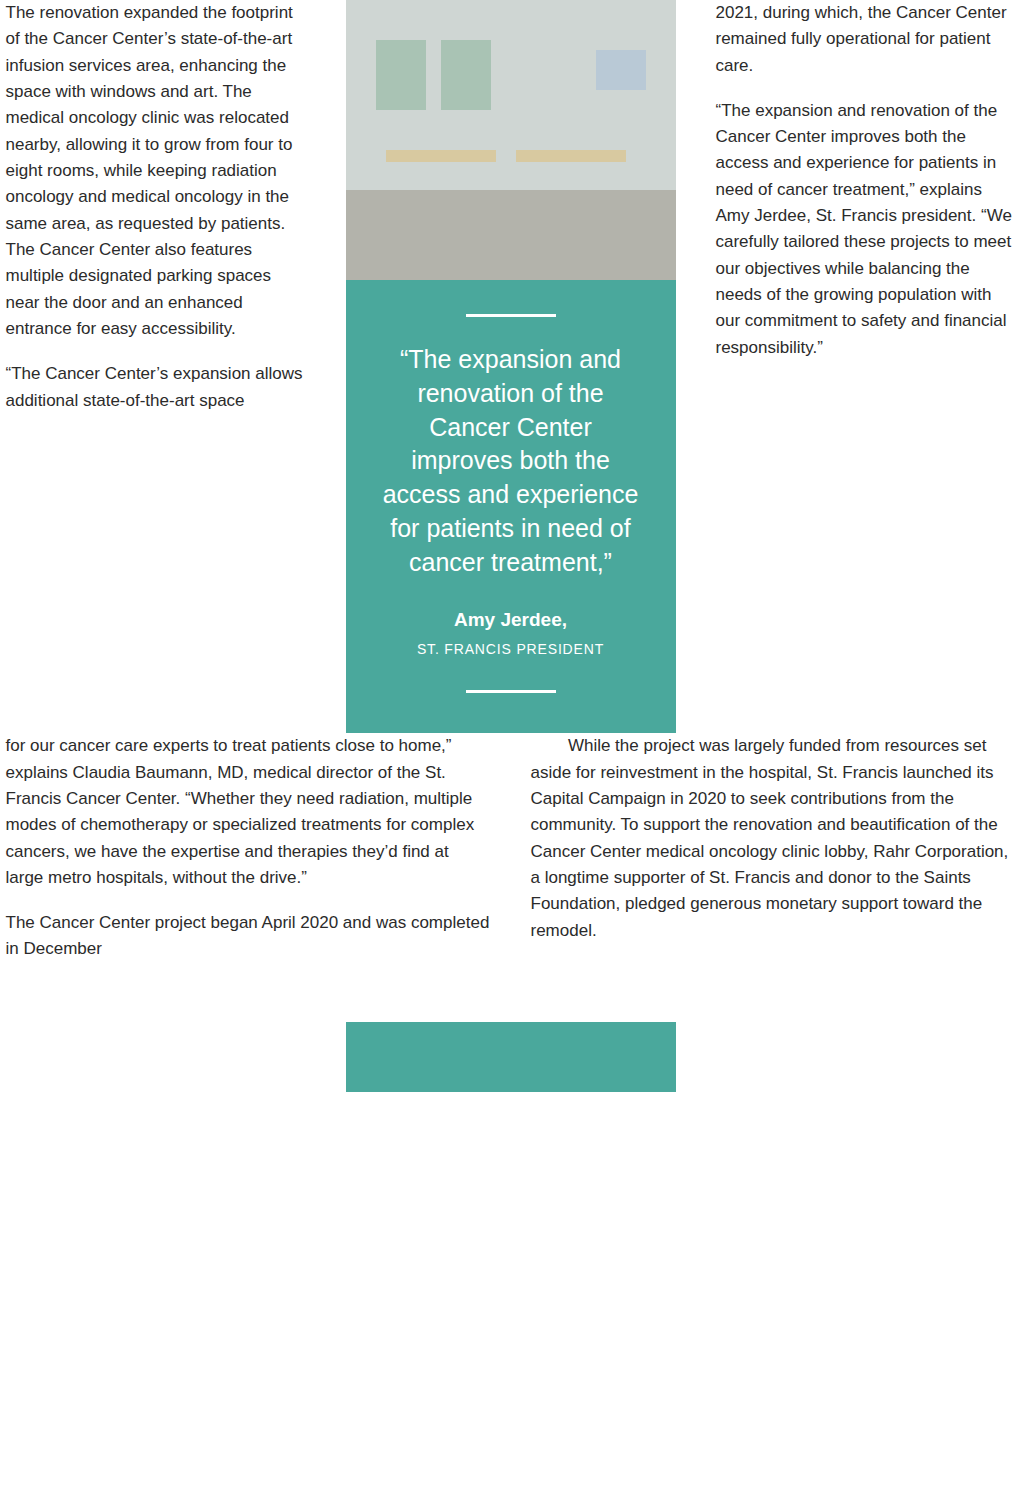The renovation expanded the footprint of the Cancer Center’s state-of-the-art infusion services area, enhancing the space with windows and art. The medical oncology clinic was relocated nearby, allowing it to grow from four to eight rooms, while keeping radiation oncology and medical oncology in the same area, as requested by patients. The Cancer Center also features multiple designated parking spaces near the door and an enhanced entrance for easy accessibility.
“The Cancer Center’s expansion allows additional state-of-the-art space
“The expansion and renovation of the Cancer Center improves both the access and experience for patients in need of cancer treatment,”
Amy Jerdee, ST. FRANCIS PRESIDENT
2021, during which, the Cancer Center remained fully operational for patient care.
“The expansion and renovation of the Cancer Center improves both the access and experience for patients in need of cancer treatment,” explains Amy Jerdee, St. Francis president. “We carefully tailored these projects to meet our objectives while balancing the needs of the growing population with our commitment to safety and financial responsibility.”
for our cancer care experts to treat patients close to home,” explains Claudia Baumann, MD, medical director of the St. Francis Cancer Center. “Whether they need radiation, multiple modes of chemotherapy or specialized treatments for complex cancers, we have the expertise and therapies they’d find at large metro hospitals, without the drive.”
The Cancer Center project began April 2020 and was completed in December
While the project was largely funded from resources set aside for reinvestment in the hospital, St. Francis launched its Capital Campaign in 2020 to seek contributions from the community. To support the renovation and beautification of the Cancer Center medical oncology clinic lobby, Rahr Corporation, a longtime supporter of St. Francis and donor to the Saints Foun­dation, pledged generous monetary support toward the remodel.